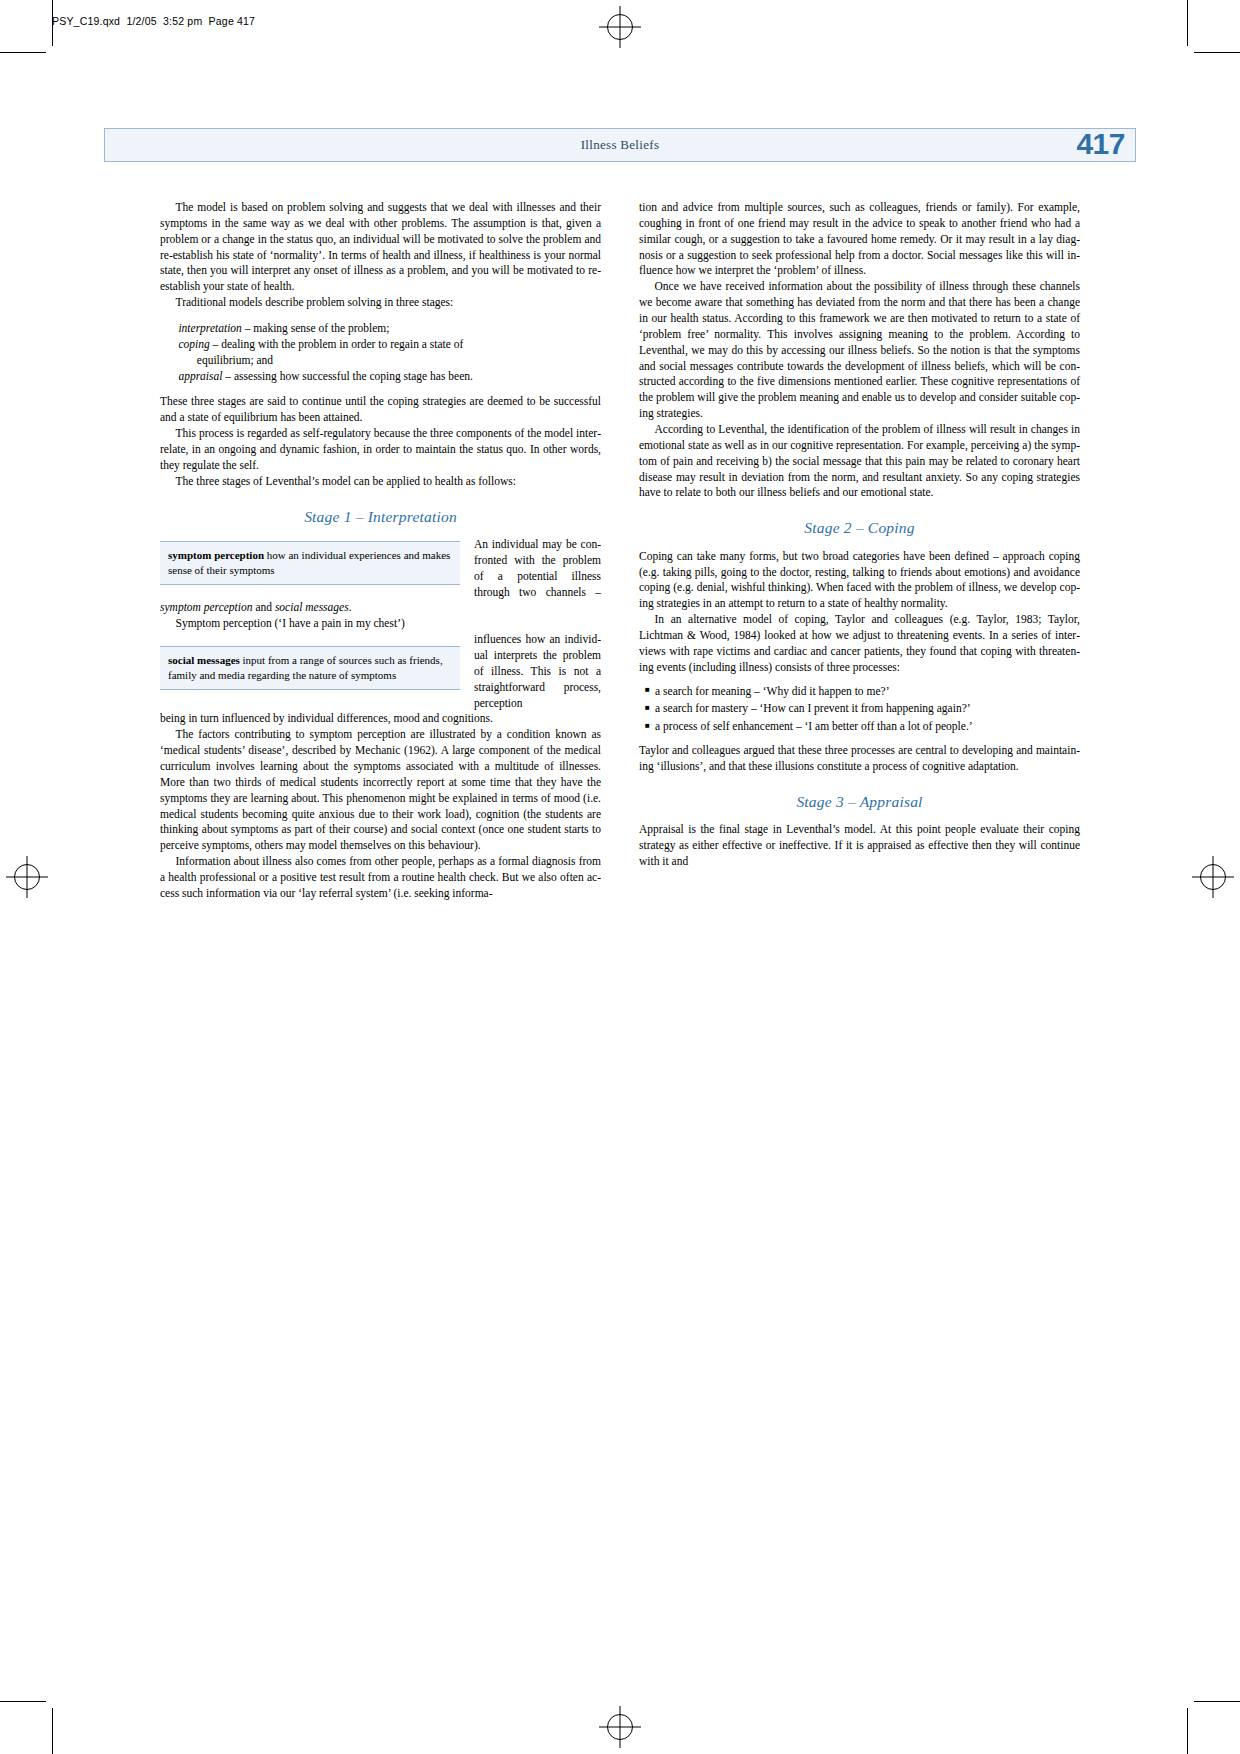PSY_C19.qxd 1/2/05 3:52 pm Page 417
Illness Beliefs
417
The model is based on problem solving and suggests that we deal with illnesses and their symptoms in the same way as we deal with other problems. The assumption is that, given a problem or a change in the status quo, an individual will be motivated to solve the problem and re-establish his state of ‘normality’. In terms of health and illness, if healthiness is your normal state, then you will interpret any onset of illness as a problem, and you will be motivated to re-establish your state of health.
Traditional models describe problem solving in three stages:
interpretation – making sense of the problem;
coping – dealing with the problem in order to regain a state of
equilibrium; and
appraisal – assessing how successful the coping stage has been.
These three stages are said to continue until the coping strategies are deemed to be successful and a state of equilibrium has been attained.
This process is regarded as self-regulatory because the three components of the model interrelate, in an ongoing and dynamic fashion, in order to maintain the status quo. In other words, they regulate the self.
The three stages of Leventhal’s model can be applied to health as follows:
Stage 1 – Interpretation
symptom perception how an individual experiences and makes sense of their symptoms
An individual may be confronted with the problem of a potential illness through two channels – symptom perception and social messages.
Symptom perception (‘I have a pain in my chest’)
social messages input from a range of sources such as friends, family and media regarding the nature of symptoms
influences how an individual interprets the problem of illness. This is not a straightforward process, perception
being in turn influenced by individual differences, mood and cognitions.
The factors contributing to symptom perception are illustrated by a condition known as ‘medical students’ disease’, described by Mechanic (1962). A large component of the medical curriculum involves learning about the symptoms associated with a multitude of illnesses. More than two thirds of medical students incorrectly report at some time that they have the symptoms they are learning about. This phenomenon might be explained in terms of mood (i.e. medical students becoming quite anxious due to their work load), cognition (the students are thinking about symptoms as part of their course) and social context (once one student starts to perceive symptoms, others may model themselves on this behaviour).
Information about illness also comes from other people, perhaps as a formal diagnosis from a health professional or a positive test result from a routine health check. But we also often access such information via our ‘lay referral system’ (i.e. seeking informa-
tion and advice from multiple sources, such as colleagues, friends or family). For example, coughing in front of one friend may result in the advice to speak to another friend who had a similar cough, or a suggestion to take a favoured home remedy. Or it may result in a lay diagnosis or a suggestion to seek professional help from a doctor. Social messages like this will influence how we interpret the ‘problem’ of illness.
Once we have received information about the possibility of illness through these channels we become aware that something has deviated from the norm and that there has been a change in our health status. According to this framework we are then motivated to return to a state of ‘problem free’ normality. This involves assigning meaning to the problem. According to Leventhal, we may do this by accessing our illness beliefs. So the notion is that the symptoms and social messages contribute towards the development of illness beliefs, which will be constructed according to the five dimensions mentioned earlier. These cognitive representations of the problem will give the problem meaning and enable us to develop and consider suitable coping strategies.
According to Leventhal, the identification of the problem of illness will result in changes in emotional state as well as in our cognitive representation. For example, perceiving a) the symptom of pain and receiving b) the social message that this pain may be related to coronary heart disease may result in deviation from the norm, and resultant anxiety. So any coping strategies have to relate to both our illness beliefs and our emotional state.
Stage 2 – Coping
Coping can take many forms, but two broad categories have been defined – approach coping (e.g. taking pills, going to the doctor, resting, talking to friends about emotions) and avoidance coping (e.g. denial, wishful thinking). When faced with the problem of illness, we develop coping strategies in an attempt to return to a state of healthy normality.
In an alternative model of coping, Taylor and colleagues (e.g. Taylor, 1983; Taylor, Lichtman & Wood, 1984) looked at how we adjust to threatening events. In a series of interviews with rape victims and cardiac and cancer patients, they found that coping with threatening events (including illness) consists of three processes:
a search for meaning – ‘Why did it happen to me?’
a search for mastery – ‘How can I prevent it from happening again?’
a process of self enhancement – ‘I am better off than a lot of people.’
Taylor and colleagues argued that these three processes are central to developing and maintaining ‘illusions’, and that these illusions constitute a process of cognitive adaptation.
Stage 3 – Appraisal
Appraisal is the final stage in Leventhal’s model. At this point people evaluate their coping strategy as either effective or ineffective. If it is appraised as effective then they will continue with it and